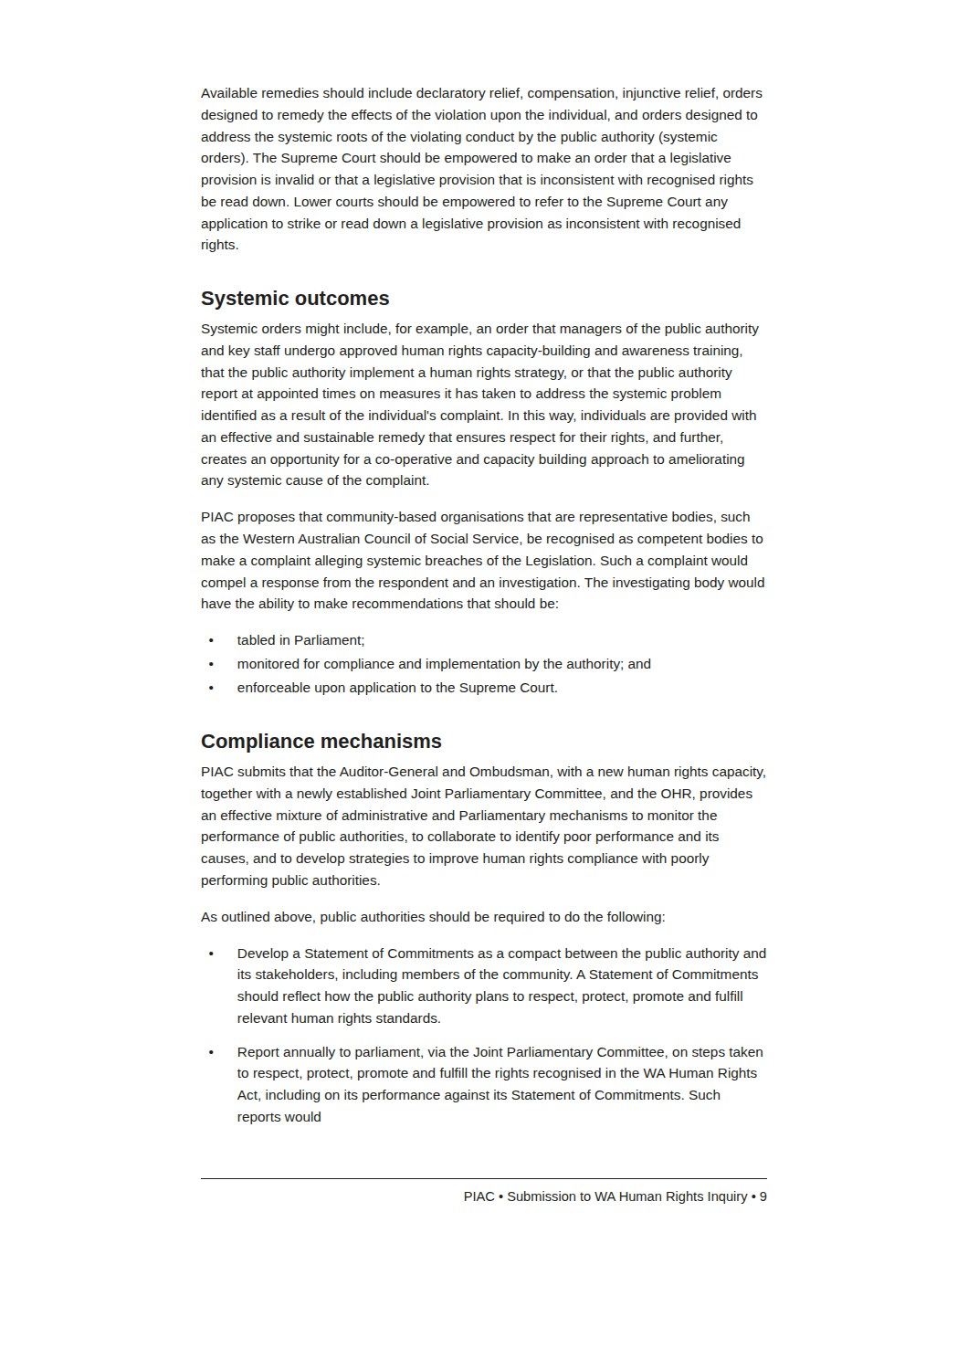Available remedies should include declaratory relief, compensation, injunctive relief, orders designed to remedy the effects of the violation upon the individual, and orders designed to address the systemic roots of the violating conduct by the public authority (systemic orders). The Supreme Court should be empowered to make an order that a legislative provision is invalid or that a legislative provision that is inconsistent with recognised rights be read down. Lower courts should be empowered to refer to the Supreme Court any application to strike or read down a legislative provision as inconsistent with recognised rights.
Systemic outcomes
Systemic orders might include, for example, an order that managers of the public authority and key staff undergo approved human rights capacity-building and awareness training, that the public authority implement a human rights strategy, or that the public authority report at appointed times on measures it has taken to address the systemic problem identified as a result of the individual's complaint. In this way, individuals are provided with an effective and sustainable remedy that ensures respect for their rights, and further, creates an opportunity for a co-operative and capacity building approach to ameliorating any systemic cause of the complaint.
PIAC proposes that community-based organisations that are representative bodies, such as the Western Australian Council of Social Service, be recognised as competent bodies to make a complaint alleging systemic breaches of the Legislation. Such a complaint would compel a response from the respondent and an investigation. The investigating body would have the ability to make recommendations that should be:
tabled in Parliament;
monitored for compliance and implementation by the authority; and
enforceable upon application to the Supreme Court.
Compliance mechanisms
PIAC submits that the Auditor-General and Ombudsman, with a new human rights capacity, together with a newly established Joint Parliamentary Committee, and the OHR, provides an effective mixture of administrative and Parliamentary mechanisms to monitor the performance of public authorities, to collaborate to identify poor performance and its causes, and to develop strategies to improve human rights compliance with poorly performing public authorities.
As outlined above, public authorities should be required to do the following:
Develop a Statement of Commitments as a compact between the public authority and its stakeholders, including members of the community. A Statement of Commitments should reflect how the public authority plans to respect, protect, promote and fulfill relevant human rights standards.
Report annually to parliament, via the Joint Parliamentary Committee, on steps taken to respect, protect, promote and fulfill the rights recognised in the WA Human Rights Act, including on its performance against its Statement of Commitments. Such reports would
PIAC • Submission to WA Human Rights Inquiry • 9